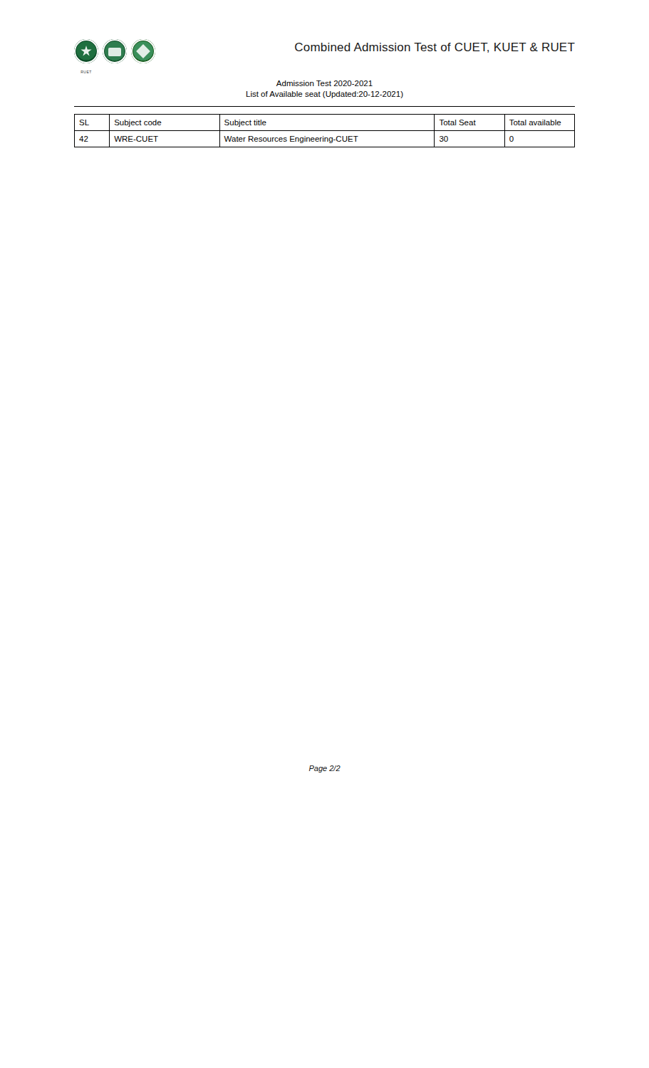RUET
Combined Admission Test of CUET, KUET & RUET
Admission Test 2020-2021
List of Available seat (Updated:20-12-2021)
| SL | Subject code | Subject title | Total Seat | Total available |
| --- | --- | --- | --- | --- |
| 42 | WRE-CUET | Water Resources Engineering-CUET | 30 | 0 |
Page 2/2